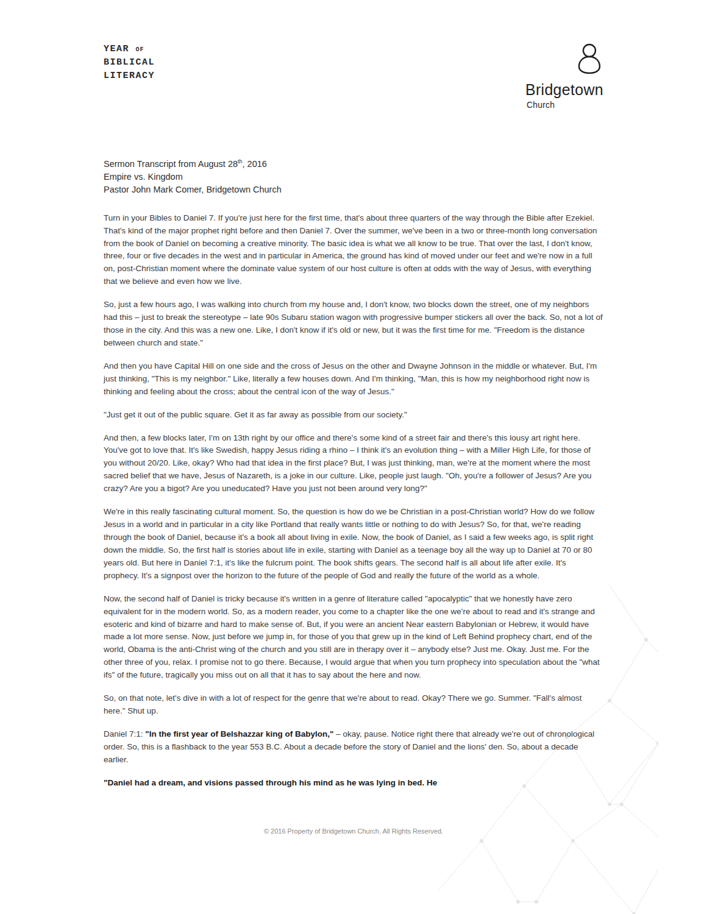YEAR OF
BIBLICAL
LITERACY
Bridgetown
Church
Sermon Transcript from August 28th, 2016
Empire vs. Kingdom
Pastor John Mark Comer, Bridgetown Church
Turn in your Bibles to Daniel 7. If you're just here for the first time, that's about three quarters of the way through the Bible after Ezekiel. That's kind of the major prophet right before and then Daniel 7. Over the summer, we've been in a two or three-month long conversation from the book of Daniel on becoming a creative minority. The basic idea is what we all know to be true. That over the last, I don't know, three, four or five decades in the west and in particular in America, the ground has kind of moved under our feet and we're now in a full on, post-Christian moment where the dominate value system of our host culture is often at odds with the way of Jesus, with everything that we believe and even how we live.
So, just a few hours ago, I was walking into church from my house and, I don't know, two blocks down the street, one of my neighbors had this – just to break the stereotype – late 90s Subaru station wagon with progressive bumper stickers all over the back. So, not a lot of those in the city. And this was a new one. Like, I don't know if it's old or new, but it was the first time for me. "Freedom is the distance between church and state."
And then you have Capital Hill on one side and the cross of Jesus on the other and Dwayne Johnson in the middle or whatever. But, I'm just thinking, "This is my neighbor." Like, literally a few houses down. And I'm thinking, "Man, this is how my neighborhood right now is thinking and feeling about the cross; about the central icon of the way of Jesus."
"Just get it out of the public square. Get it as far away as possible from our society."
And then, a few blocks later, I'm on 13th right by our office and there's some kind of a street fair and there's this lousy art right here. You've got to love that. It's like Swedish, happy Jesus riding a rhino – I think it's an evolution thing – with a Miller High Life, for those of you without 20/20. Like, okay? Who had that idea in the first place? But, I was just thinking, man, we're at the moment where the most sacred belief that we have, Jesus of Nazareth, is a joke in our culture. Like, people just laugh. "Oh, you're a follower of Jesus? Are you crazy? Are you a bigot? Are you uneducated? Have you just not been around very long?"
We're in this really fascinating cultural moment. So, the question is how do we be Christian in a post-Christian world? How do we follow Jesus in a world and in particular in a city like Portland that really wants little or nothing to do with Jesus? So, for that, we're reading through the book of Daniel, because it's a book all about living in exile. Now, the book of Daniel, as I said a few weeks ago, is split right down the middle. So, the first half is stories about life in exile, starting with Daniel as a teenage boy all the way up to Daniel at 70 or 80 years old. But here in Daniel 7:1, it's like the fulcrum point. The book shifts gears. The second half is all about life after exile. It's prophecy. It's a signpost over the horizon to the future of the people of God and really the future of the world as a whole.
Now, the second half of Daniel is tricky because it's written in a genre of literature called "apocalyptic" that we honestly have zero equivalent for in the modern world. So, as a modern reader, you come to a chapter like the one we're about to read and it's strange and esoteric and kind of bizarre and hard to make sense of. But, if you were an ancient Near eastern Babylonian or Hebrew, it would have made a lot more sense. Now, just before we jump in, for those of you that grew up in the kind of Left Behind prophecy chart, end of the world, Obama is the anti-Christ wing of the church and you still are in therapy over it – anybody else? Just me. Okay. Just me. For the other three of you, relax. I promise not to go there. Because, I would argue that when you turn prophecy into speculation about the "what ifs" of the future, tragically you miss out on all that it has to say about the here and now.
So, on that note, let's dive in with a lot of respect for the genre that we're about to read. Okay? There we go. Summer. "Fall's almost here." Shut up.
Daniel 7:1: "In the first year of Belshazzar king of Babylon," – okay, pause. Notice right there that already we're out of chronological order. So, this is a flashback to the year 553 B.C. About a decade before the story of Daniel and the lions' den. So, about a decade earlier.
"Daniel had a dream, and visions passed through his mind as he was lying in bed. He
© 2016 Property of Bridgetown Church. All Rights Reserved.